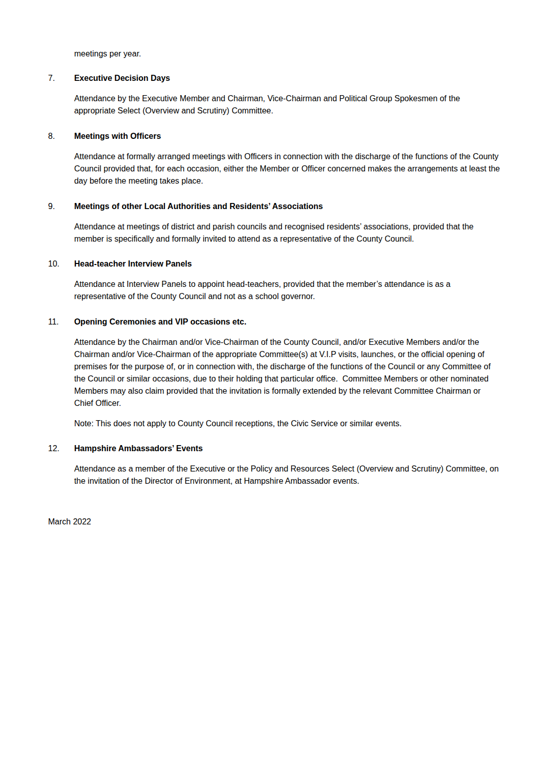meetings per year.
7.
Executive Decision Days
Attendance by the Executive Member and Chairman, Vice-Chairman and Political Group Spokesmen of the appropriate Select (Overview and Scrutiny) Committee.
8.
Meetings with Officers
Attendance at formally arranged meetings with Officers in connection with the discharge of the functions of the County Council provided that, for each occasion, either the Member or Officer concerned makes the arrangements at least the day before the meeting takes place.
9.
Meetings of other Local Authorities and Residents’ Associations
Attendance at meetings of district and parish councils and recognised residents’ associations, provided that the member is specifically and formally invited to attend as a representative of the County Council.
10.
Head-teacher Interview Panels
Attendance at Interview Panels to appoint head-teachers, provided that the member’s attendance is as a representative of the County Council and not as a school governor.
11.
Opening Ceremonies and VIP occasions etc.
Attendance by the Chairman and/or Vice-Chairman of the County Council, and/or Executive Members and/or the Chairman and/or Vice-Chairman of the appropriate Committee(s) at V.I.P visits, launches, or the official opening of premises for the purpose of, or in connection with, the discharge of the functions of the Council or any Committee of the Council or similar occasions, due to their holding that particular office. Committee Members or other nominated Members may also claim provided that the invitation is formally extended by the relevant Committee Chairman or Chief Officer.
Note: This does not apply to County Council receptions, the Civic Service or similar events.
12.
Hampshire Ambassadors’ Events
Attendance as a member of the Executive or the Policy and Resources Select (Overview and Scrutiny) Committee, on the invitation of the Director of Environment, at Hampshire Ambassador events.
March 2022